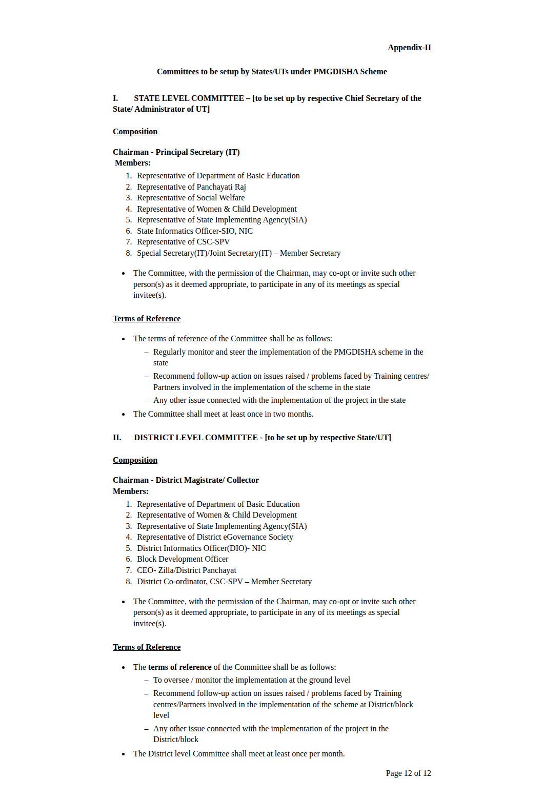Appendix-II
Committees to be setup by States/UTs under PMGDISHA Scheme
I. STATE LEVEL COMMITTEE – [to be set up by respective Chief Secretary of the State/ Administrator of UT]
Composition
Chairman - Principal Secretary (IT)
Members:
Representative of Department of Basic Education
Representative of Panchayati Raj
Representative of Social Welfare
Representative of Women & Child Development
Representative of State Implementing Agency(SIA)
State Informatics Officer-SIO, NIC
Representative of CSC-SPV
Special Secretary(IT)/Joint Secretary(IT) – Member Secretary
The Committee, with the permission of the Chairman, may co-opt or invite such other person(s) as it deemed appropriate, to participate in any of its meetings as special invitee(s).
Terms of Reference
The terms of reference of the Committee shall be as follows:
Regularly monitor and steer the implementation of the PMGDISHA scheme in the state
Recommend follow-up action on issues raised / problems faced by Training centres/ Partners involved in the implementation of the scheme in the state
Any other issue connected with the implementation of the project in the state
The Committee shall meet at least once in two months.
II. DISTRICT LEVEL COMMITTEE - [to be set up by respective State/UT]
Composition
Chairman - District Magistrate/ Collector
Members:
Representative of Department of Basic Education
Representative of Women & Child Development
Representative of State Implementing Agency(SIA)
Representative of District eGovernance Society
District Informatics Officer(DIO)- NIC
Block Development Officer
CEO- Zilla/District Panchayat
District Co-ordinator, CSC-SPV – Member Secretary
The Committee, with the permission of the Chairman, may co-opt or invite such other person(s) as it deemed appropriate, to participate in any of its meetings as special invitee(s).
Terms of Reference
The terms of reference of the Committee shall be as follows:
To oversee / monitor the implementation at the ground level
Recommend follow-up action on issues raised / problems faced by Training centres/Partners involved in the implementation of the scheme at District/block level
Any other issue connected with the implementation of the project in the District/block
The District level Committee shall meet at least once per month.
Page 12 of 12